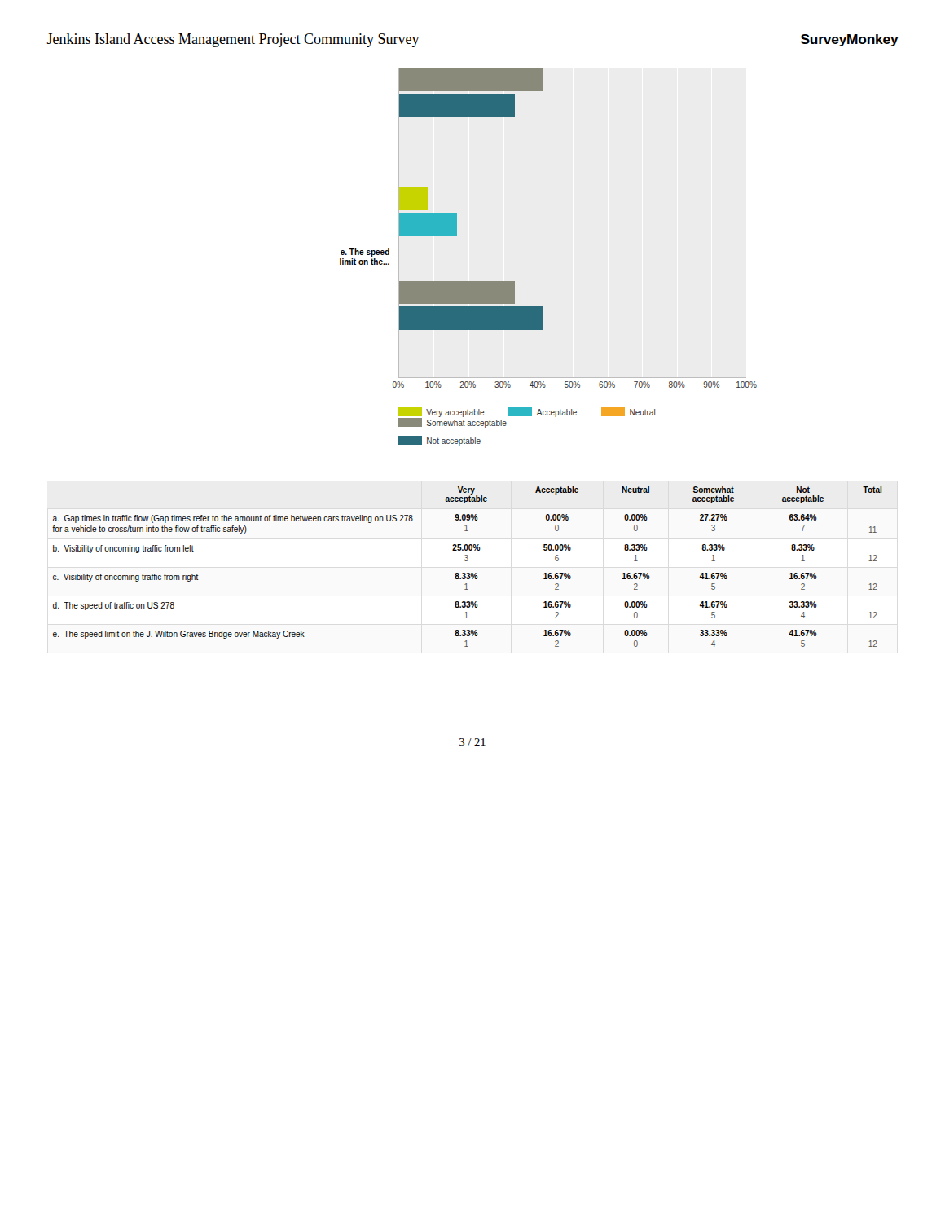Jenkins Island Access Management Project Community Survey
SurveyMonkey
e. The speed
limit on the...
0% 10% 20% 30% 40% 50% 60% 70% 80% 90% 100%
Very acceptable
Acceptable
Neutral
Somewhat acceptable
Not acceptable
| | Very acceptable | Acceptable | Neutral | Somewhat acceptable | Not acceptable | Total |
| --- | --- | --- | --- | --- | --- | --- |
| a. Gap times in traffic flow (Gap times refer to the amount of time between cars traveling on US 278 for a vehicle to cross/turn into the flow of traffic safely) | 9.09% 1 | 0.00% 0 | 0.00% 0 | 27.27% 3 | 63.64% 7 | 11 |
| b. Visibility of oncoming traffic from left | 25.00% 3 | 50.00% 6 | 8.33% 1 | 8.33% 1 | 8.33% 1 | 12 |
| c. Visibility of oncoming traffic from right | 8.33% 1 | 16.67% 2 | 16.67% 2 | 41.67% 5 | 16.67% 2 | 12 |
| d. The speed of traffic on US 278 | 8.33% 1 | 16.67% 2 | 0.00% 0 | 41.67% 5 | 33.33% 4 | 12 |
| e. The speed limit on the J. Wilton Graves Bridge over Mackay Creek | 8.33% 1 | 16.67% 2 | 0.00% 0 | 33.33% 4 | 41.67% 5 | 12 |
3 / 21